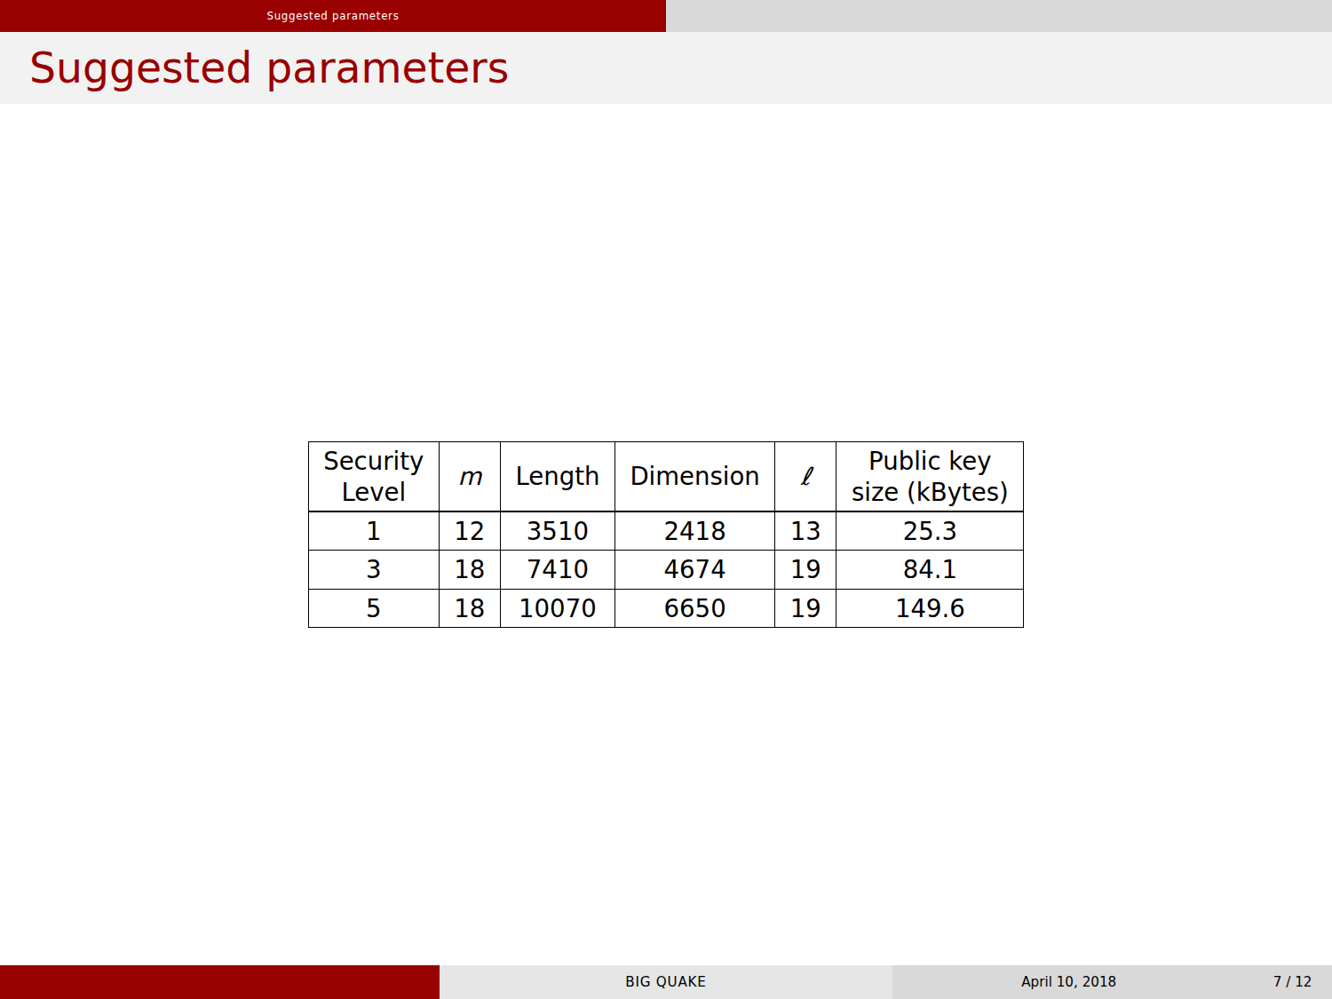Suggested parameters
Suggested parameters
| Security Level | m | Length | Dimension | ℓ | Public key size (kBytes) |
| --- | --- | --- | --- | --- | --- |
| 1 | 12 | 3510 | 2418 | 13 | 25.3 |
| 3 | 18 | 7410 | 4674 | 19 | 84.1 |
| 5 | 18 | 10070 | 6650 | 19 | 149.6 |
BIG QUAKE
April 10, 2018 7 / 12